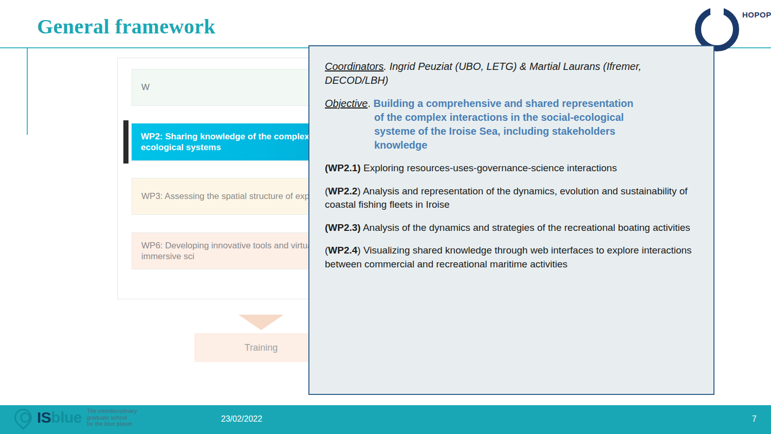General framework
HOPOPoP
W
WP2: Sharing knowledge of the complex social-ecological systems
WP3: Assessing the spatial structure of exploited populations
WP6: Developing innovative tools and virtual reality towards immersive sci
Training
Coordinators. Ingrid Peuziat (UBO, LETG) & Martial Laurans (Ifremer, DECOD/LBH)
Objective. Building a comprehensive and shared representation of the complex interactions in the social-ecological systeme of the Iroise Sea, including stakeholders knowledge
(WP2.1) Exploring resources-uses-governance-science interactions
(WP2.2) Analysis and representation of the dynamics, evolution and sustainability of coastal fishing fleets in Iroise
(WP2.3) Analysis of the dynamics and strategies of the recreational boating activities
(WP2.4) Visualizing shared knowledge through web interfaces to explore interactions between commercial and recreational maritime activities
23/02/2022
7
ISblue
The interdisciplinary
graduate school
for the blue planet